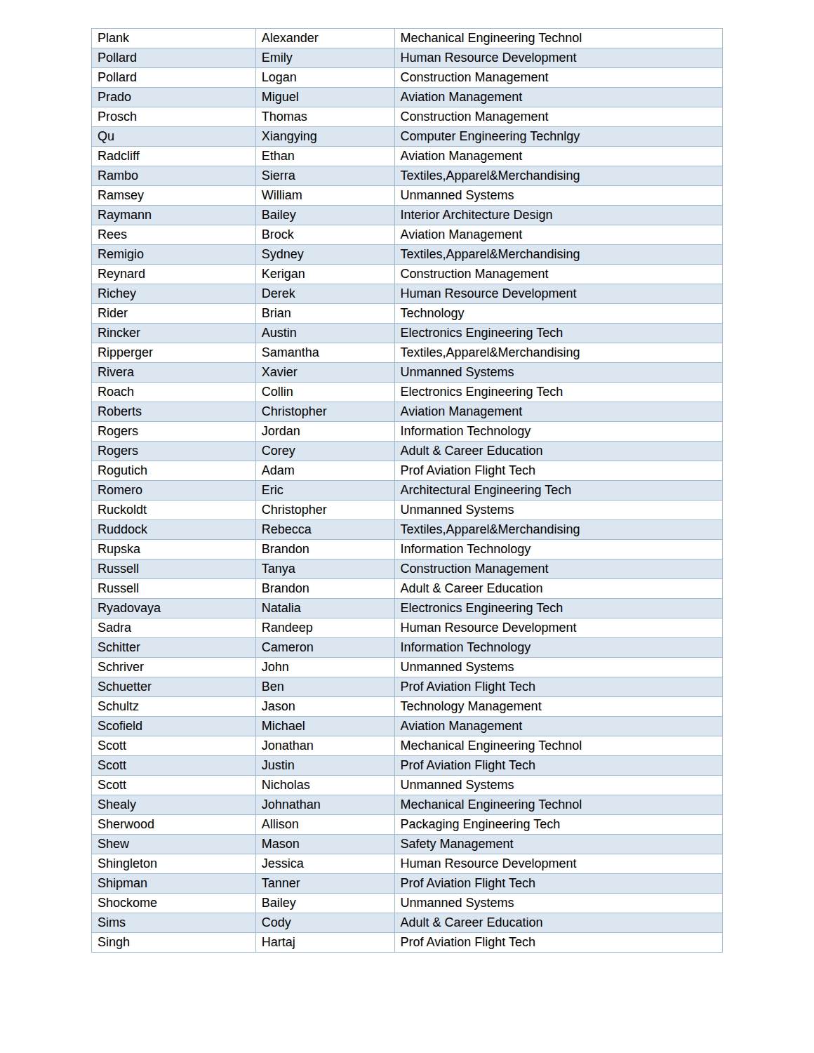| Plank | Alexander | Mechanical Engineering Technol |
| Pollard | Emily | Human Resource Development |
| Pollard | Logan | Construction Management |
| Prado | Miguel | Aviation Management |
| Prosch | Thomas | Construction Management |
| Qu | Xiangying | Computer Engineering Technlgy |
| Radcliff | Ethan | Aviation Management |
| Rambo | Sierra | Textiles,Apparel&Merchandising |
| Ramsey | William | Unmanned Systems |
| Raymann | Bailey | Interior Architecture Design |
| Rees | Brock | Aviation Management |
| Remigio | Sydney | Textiles,Apparel&Merchandising |
| Reynard | Kerigan | Construction Management |
| Richey | Derek | Human Resource Development |
| Rider | Brian | Technology |
| Rincker | Austin | Electronics Engineering Tech |
| Ripperger | Samantha | Textiles,Apparel&Merchandising |
| Rivera | Xavier | Unmanned Systems |
| Roach | Collin | Electronics Engineering Tech |
| Roberts | Christopher | Aviation Management |
| Rogers | Jordan | Information Technology |
| Rogers | Corey | Adult & Career Education |
| Rogutich | Adam | Prof Aviation Flight Tech |
| Romero | Eric | Architectural Engineering Tech |
| Ruckoldt | Christopher | Unmanned Systems |
| Ruddock | Rebecca | Textiles,Apparel&Merchandising |
| Rupska | Brandon | Information Technology |
| Russell | Tanya | Construction Management |
| Russell | Brandon | Adult & Career Education |
| Ryadovaya | Natalia | Electronics Engineering Tech |
| Sadra | Randeep | Human Resource Development |
| Schitter | Cameron | Information Technology |
| Schriver | John | Unmanned Systems |
| Schuetter | Ben | Prof Aviation Flight Tech |
| Schultz | Jason | Technology Management |
| Scofield | Michael | Aviation Management |
| Scott | Jonathan | Mechanical Engineering Technol |
| Scott | Justin | Prof Aviation Flight Tech |
| Scott | Nicholas | Unmanned Systems |
| Shealy | Johnathan | Mechanical Engineering Technol |
| Sherwood | Allison | Packaging Engineering Tech |
| Shew | Mason | Safety Management |
| Shingleton | Jessica | Human Resource Development |
| Shipman | Tanner | Prof Aviation Flight Tech |
| Shockome | Bailey | Unmanned Systems |
| Sims | Cody | Adult & Career Education |
| Singh | Hartaj | Prof Aviation Flight Tech |